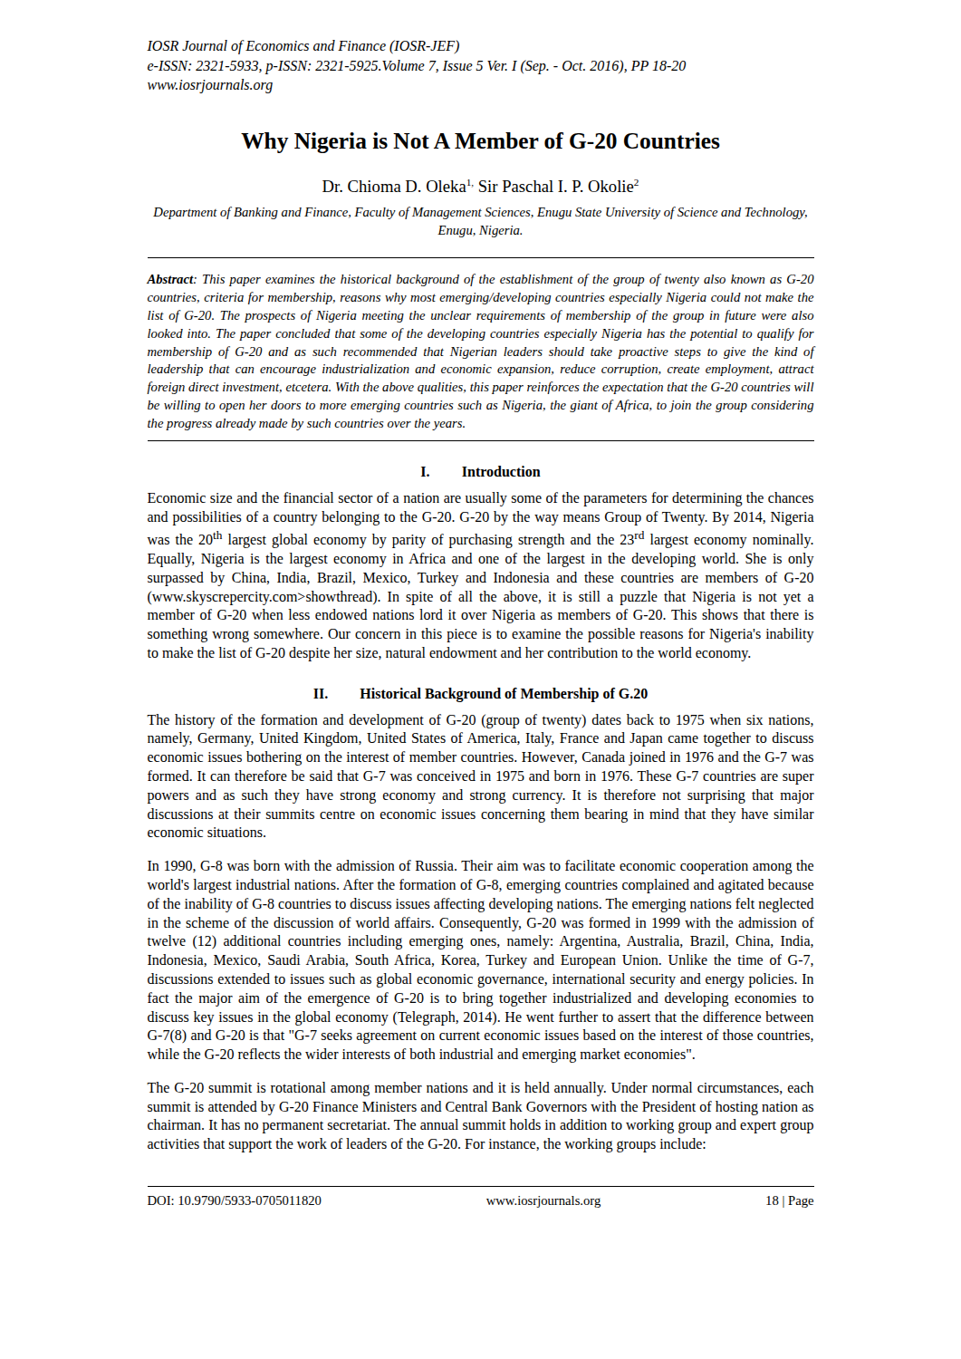IOSR Journal of Economics and Finance (IOSR-JEF)
e-ISSN: 2321-5933, p-ISSN: 2321-5925.Volume 7, Issue 5 Ver. I (Sep. - Oct. 2016), PP 18-20
www.iosrjournals.org
Why Nigeria is Not A Member of G-20 Countries
Dr. Chioma D. Oleka1, Sir Paschal I. P. Okolie2
Department of Banking and Finance, Faculty of Management Sciences, Enugu State University of Science and Technology, Enugu, Nigeria.
Abstract: This paper examines the historical background of the establishment of the group of twenty also known as G-20 countries, criteria for membership, reasons why most emerging/developing countries especially Nigeria could not make the list of G-20. The prospects of Nigeria meeting the unclear requirements of membership of the group in future were also looked into. The paper concluded that some of the developing countries especially Nigeria has the potential to qualify for membership of G-20 and as such recommended that Nigerian leaders should take proactive steps to give the kind of leadership that can encourage industrialization and economic expansion, reduce corruption, create employment, attract foreign direct investment, etcetera. With the above qualities, this paper reinforces the expectation that the G-20 countries will be willing to open her doors to more emerging countries such as Nigeria, the giant of Africa, to join the group considering the progress already made by such countries over the years.
I. Introduction
Economic size and the financial sector of a nation are usually some of the parameters for determining the chances and possibilities of a country belonging to the G-20. G-20 by the way means Group of Twenty. By 2014, Nigeria was the 20th largest global economy by parity of purchasing strength and the 23rd largest economy nominally. Equally, Nigeria is the largest economy in Africa and one of the largest in the developing world. She is only surpassed by China, India, Brazil, Mexico, Turkey and Indonesia and these countries are members of G-20 (www.skyscrepercity.com>showthread). In spite of all the above, it is still a puzzle that Nigeria is not yet a member of G-20 when less endowed nations lord it over Nigeria as members of G-20. This shows that there is something wrong somewhere. Our concern in this piece is to examine the possible reasons for Nigeria's inability to make the list of G-20 despite her size, natural endowment and her contribution to the world economy.
II. Historical Background of Membership of G.20
The history of the formation and development of G-20 (group of twenty) dates back to 1975 when six nations, namely, Germany, United Kingdom, United States of America, Italy, France and Japan came together to discuss economic issues bothering on the interest of member countries. However, Canada joined in 1976 and the G-7 was formed. It can therefore be said that G-7 was conceived in 1975 and born in 1976. These G-7 countries are super powers and as such they have strong economy and strong currency. It is therefore not surprising that major discussions at their summits centre on economic issues concerning them bearing in mind that they have similar economic situations.
In 1990, G-8 was born with the admission of Russia. Their aim was to facilitate economic cooperation among the world's largest industrial nations. After the formation of G-8, emerging countries complained and agitated because of the inability of G-8 countries to discuss issues affecting developing nations. The emerging nations felt neglected in the scheme of the discussion of world affairs. Consequently, G-20 was formed in 1999 with the admission of twelve (12) additional countries including emerging ones, namely: Argentina, Australia, Brazil, China, India, Indonesia, Mexico, Saudi Arabia, South Africa, Korea, Turkey and European Union. Unlike the time of G-7, discussions extended to issues such as global economic governance, international security and energy policies. In fact the major aim of the emergence of G-20 is to bring together industrialized and developing economies to discuss key issues in the global economy (Telegraph, 2014). He went further to assert that the difference between G-7(8) and G-20 is that "G-7 seeks agreement on current economic issues based on the interest of those countries, while the G-20 reflects the wider interests of both industrial and emerging market economies".
The G-20 summit is rotational among member nations and it is held annually. Under normal circumstances, each summit is attended by G-20 Finance Ministers and Central Bank Governors with the President of hosting nation as chairman. It has no permanent secretariat. The annual summit holds in addition to working group and expert group activities that support the work of leaders of the G-20. For instance, the working groups include:
DOI: 10.9790/5933-0705011820 www.iosrjournals.org 18 | Page